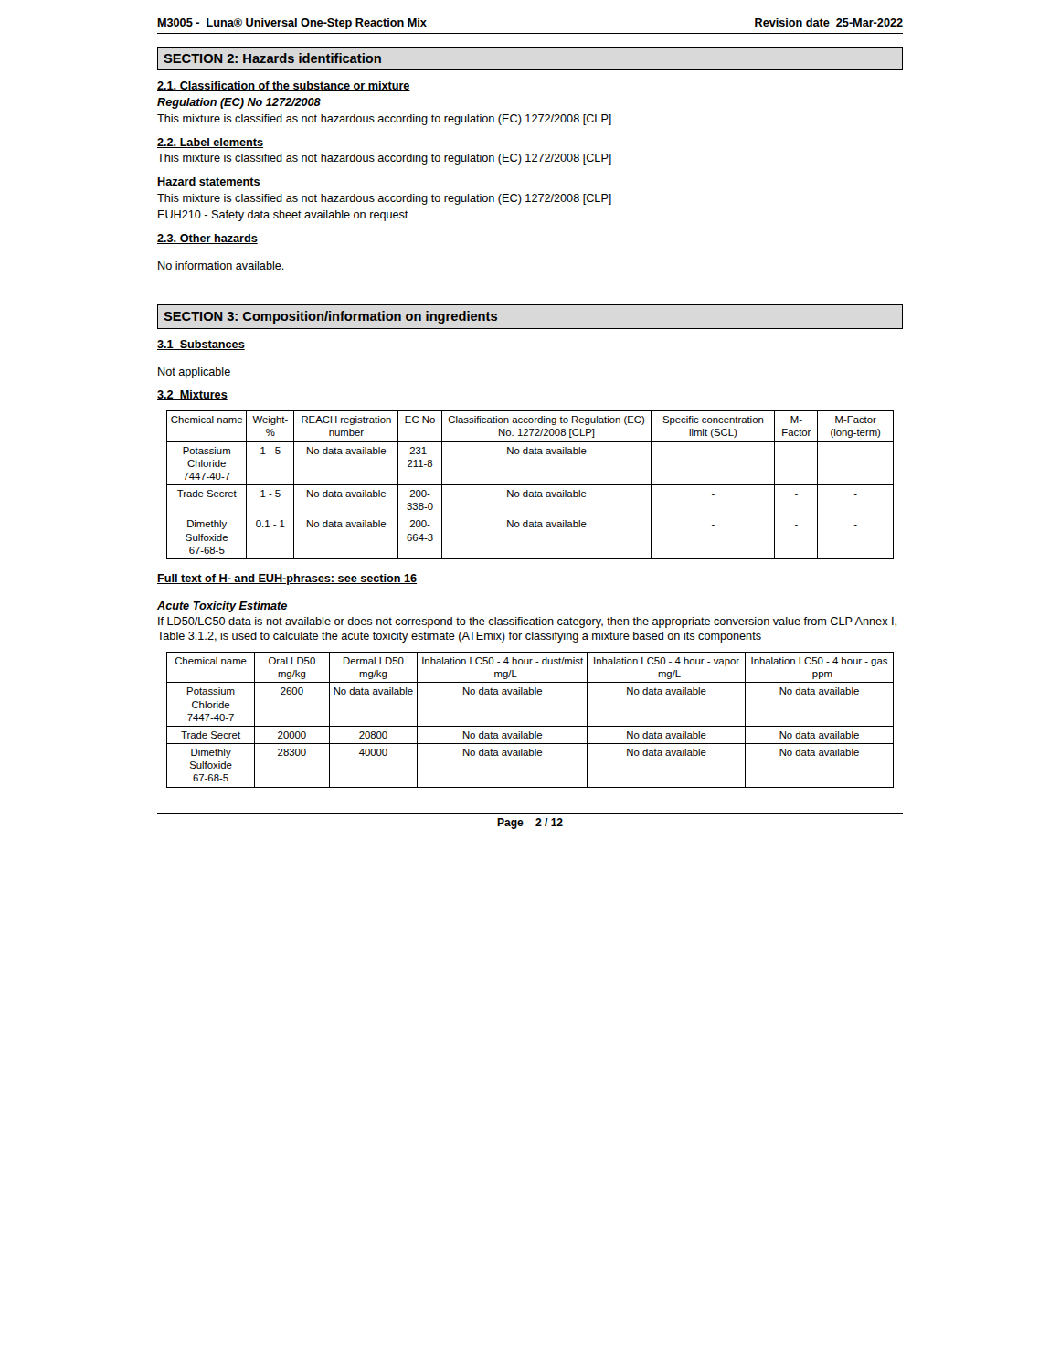M3005 - Luna® Universal One-Step Reaction Mix
Revision date 25-Mar-2022
SECTION 2: Hazards identification
2.1. Classification of the substance or mixture
Regulation (EC) No 1272/2008
This mixture is classified as not hazardous according to regulation (EC) 1272/2008 [CLP]
2.2. Label elements
This mixture is classified as not hazardous according to regulation (EC) 1272/2008 [CLP]
Hazard statements
This mixture is classified as not hazardous according to regulation (EC) 1272/2008 [CLP]
EUH210 - Safety data sheet available on request
2.3. Other hazards
No information available.
SECTION 3: Composition/information on ingredients
3.1 Substances
Not applicable
3.2 Mixtures
| Chemical name | Weight-% | REACH registration number | EC No | Classification according to Regulation (EC) No. 1272/2008 [CLP] | Specific concentration limit (SCL) | M-Factor | M-Factor (long-term) |
| --- | --- | --- | --- | --- | --- | --- | --- |
| Potassium Chloride 7447-40-7 | 1 - 5 | No data available | 231-211-8 | No data available | - | - | - |
| Trade Secret | 1 - 5 | No data available | 200-338-0 | No data available | - | - | - |
| Dimethly Sulfoxide 67-68-5 | 0.1 - 1 | No data available | 200-664-3 | No data available | - | - | - |
Full text of H- and EUH-phrases: see section 16
Acute Toxicity Estimate
If LD50/LC50 data is not available or does not correspond to the classification category, then the appropriate conversion value from CLP Annex I, Table 3.1.2, is used to calculate the acute toxicity estimate (ATEmix) for classifying a mixture based on its components
| Chemical name | Oral LD50 mg/kg | Dermal LD50 mg/kg | Inhalation LC50 - 4 hour - dust/mist - mg/L | Inhalation LC50 - 4 hour - vapor - mg/L | Inhalation LC50 - 4 hour - gas - ppm |
| --- | --- | --- | --- | --- | --- |
| Potassium Chloride 7447-40-7 | 2600 | No data available | No data available | No data available | No data available |
| Trade Secret | 20000 | 20800 | No data available | No data available | No data available |
| Dimethly Sulfoxide 67-68-5 | 28300 | 40000 | No data available | No data available | No data available |
Page 2 / 12